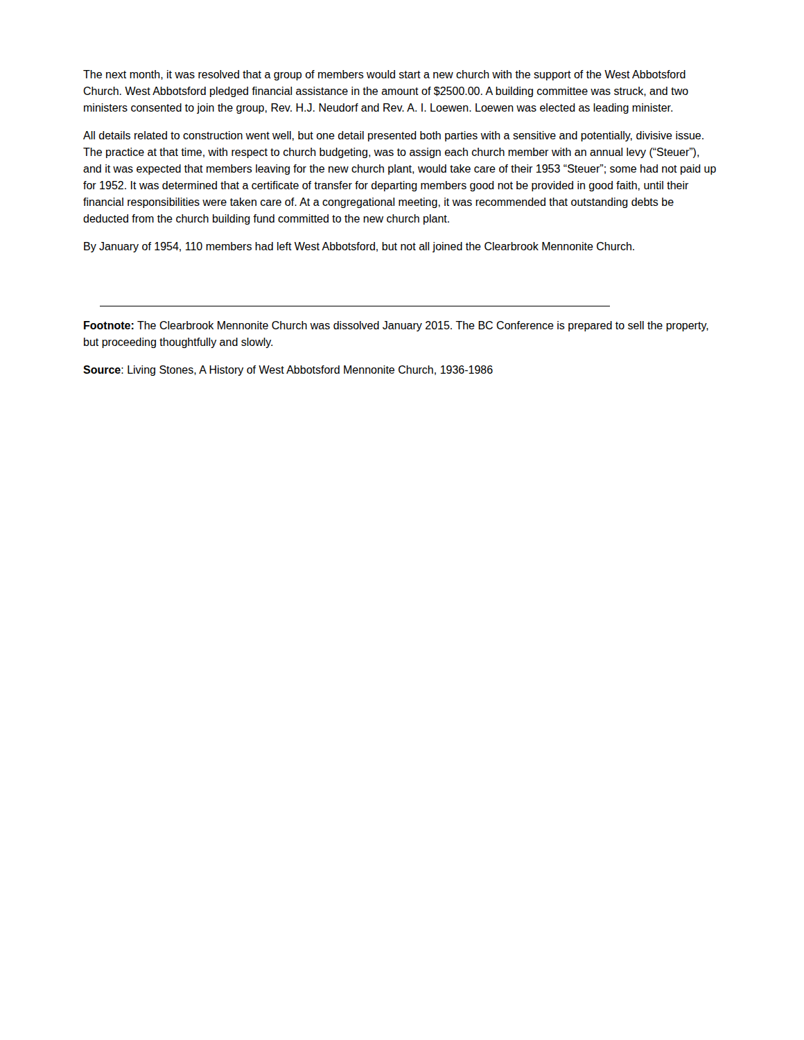The next month, it was resolved that a group of members would start a new church with the support of the West Abbotsford Church. West Abbotsford pledged financial assistance in the amount of $2500.00. A building committee was struck, and two ministers consented to join the group, Rev. H.J. Neudorf and Rev. A. I. Loewen. Loewen was elected as leading minister.
All details related to construction went well, but one detail presented both parties with a sensitive and potentially, divisive issue. The practice at that time, with respect to church budgeting, was to assign each church member with an annual levy (“Steuer”), and it was expected that members leaving for the new church plant, would take care of their 1953 “Steuer”; some had not paid up for 1952. It was determined that a certificate of transfer for departing members good not be provided in good faith, until their financial responsibilities were taken care of. At a congregational meeting, it was recommended that outstanding debts be deducted from the church building fund committed to the new church plant.
By January of 1954, 110 members had left West Abbotsford, but not all joined the Clearbrook Mennonite Church.
Footnote: The Clearbrook Mennonite Church was dissolved January 2015. The BC Conference is prepared to sell the property, but proceeding thoughtfully and slowly.
Source: Living Stones, A History of West Abbotsford Mennonite Church, 1936-1986